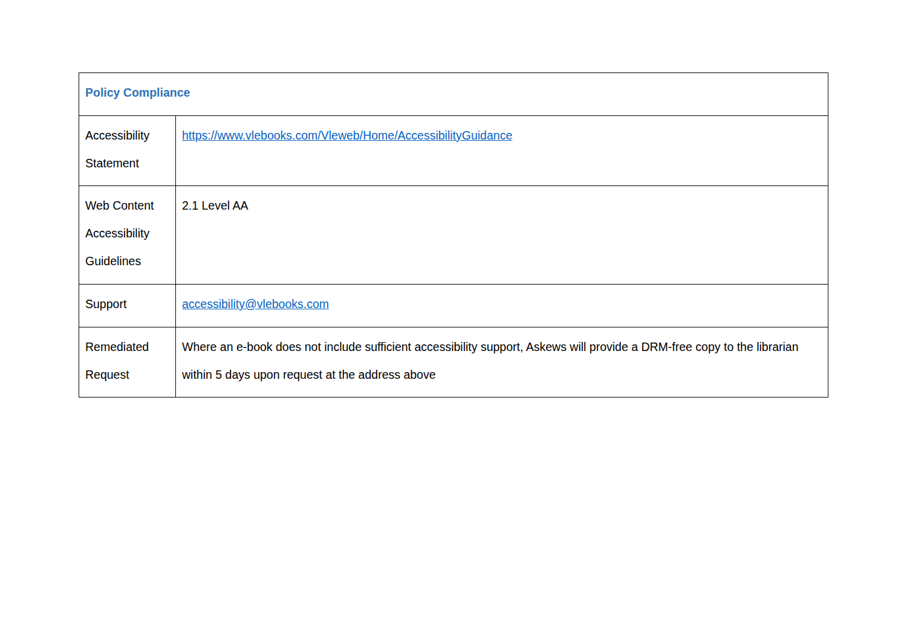| Policy Compliance |
| Accessibility Statement | https://www.vlebooks.com/Vleweb/Home/AccessibilityGuidance |
| Web Content Accessibility Guidelines | 2.1 Level AA |
| Support | accessibility@vlebooks.com |
| Remediated Request | Where an e-book does not include sufficient accessibility support, Askews will provide a DRM-free copy to the librarian within 5 days upon request at the address above |